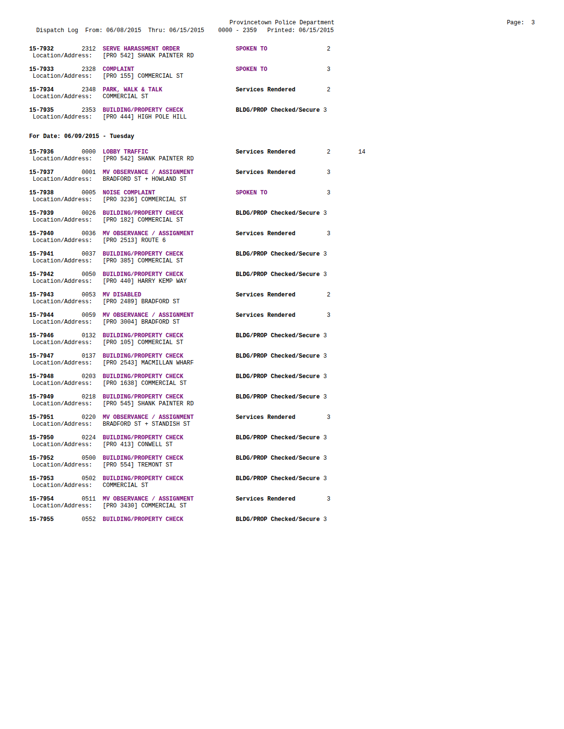Provincetown Police Department Page: 3
Dispatch Log From: 06/08/2015 Thru: 06/15/2015 0000 - 2359 Printed: 06/15/2015
15-7932 2312 SERVE HARASSMENT ORDER SPOKEN TO 2 Location/Address: [PRO 542] SHANK PAINTER RD
15-7933 2328 COMPLAINT SPOKEN TO 3 Location/Address: [PRO 155] COMMERCIAL ST
15-7934 2348 PARK, WALK & TALK Services Rendered 2 Location/Address: COMMERCIAL ST
15-7935 2353 BUILDING/PROPERTY CHECK BLDG/PROP Checked/Secure 3 Location/Address: [PRO 444] HIGH POLE HILL
For Date: 06/09/2015 - Tuesday
15-7936 0000 LOBBY TRAFFIC Services Rendered 2 14 Location/Address: [PRO 542] SHANK PAINTER RD
15-7937 0001 MV OBSERVANCE / ASSIGNMENT Services Rendered 3 Location/Address: BRADFORD ST + HOWLAND ST
15-7938 0005 NOISE COMPLAINT SPOKEN TO 3 Location/Address: [PRO 3236] COMMERCIAL ST
15-7939 0026 BUILDING/PROPERTY CHECK BLDG/PROP Checked/Secure 3 Location/Address: [PRO 182] COMMERCIAL ST
15-7940 0036 MV OBSERVANCE / ASSIGNMENT Services Rendered 3 Location/Address: [PRO 2513] ROUTE 6
15-7941 0037 BUILDING/PROPERTY CHECK BLDG/PROP Checked/Secure 3 Location/Address: [PRO 385] COMMERCIAL ST
15-7942 0050 BUILDING/PROPERTY CHECK BLDG/PROP Checked/Secure 3 Location/Address: [PRO 440] HARRY KEMP WAY
15-7943 0053 MV DISABLED Services Rendered 2 Location/Address: [PRO 2489] BRADFORD ST
15-7944 0059 MV OBSERVANCE / ASSIGNMENT Services Rendered 3 Location/Address: [PRO 3004] BRADFORD ST
15-7946 0132 BUILDING/PROPERTY CHECK BLDG/PROP Checked/Secure 3 Location/Address: [PRO 105] COMMERCIAL ST
15-7947 0137 BUILDING/PROPERTY CHECK BLDG/PROP Checked/Secure 3 Location/Address: [PRO 2543] MACMILLAN WHARF
15-7948 0203 BUILDING/PROPERTY CHECK BLDG/PROP Checked/Secure 3 Location/Address: [PRO 1638] COMMERCIAL ST
15-7949 0218 BUILDING/PROPERTY CHECK BLDG/PROP Checked/Secure 3 Location/Address: [PRO 545] SHANK PAINTER RD
15-7951 0220 MV OBSERVANCE / ASSIGNMENT Services Rendered 3 Location/Address: BRADFORD ST + STANDISH ST
15-7950 0224 BUILDING/PROPERTY CHECK BLDG/PROP Checked/Secure 3 Location/Address: [PRO 413] CONWELL ST
15-7952 0500 BUILDING/PROPERTY CHECK BLDG/PROP Checked/Secure 3 Location/Address: [PRO 554] TREMONT ST
15-7953 0502 BUILDING/PROPERTY CHECK BLDG/PROP Checked/Secure 3 Location/Address: COMMERCIAL ST
15-7954 0511 MV OBSERVANCE / ASSIGNMENT Services Rendered 3 Location/Address: [PRO 3430] COMMERCIAL ST
15-7955 0552 BUILDING/PROPERTY CHECK BLDG/PROP Checked/Secure 3